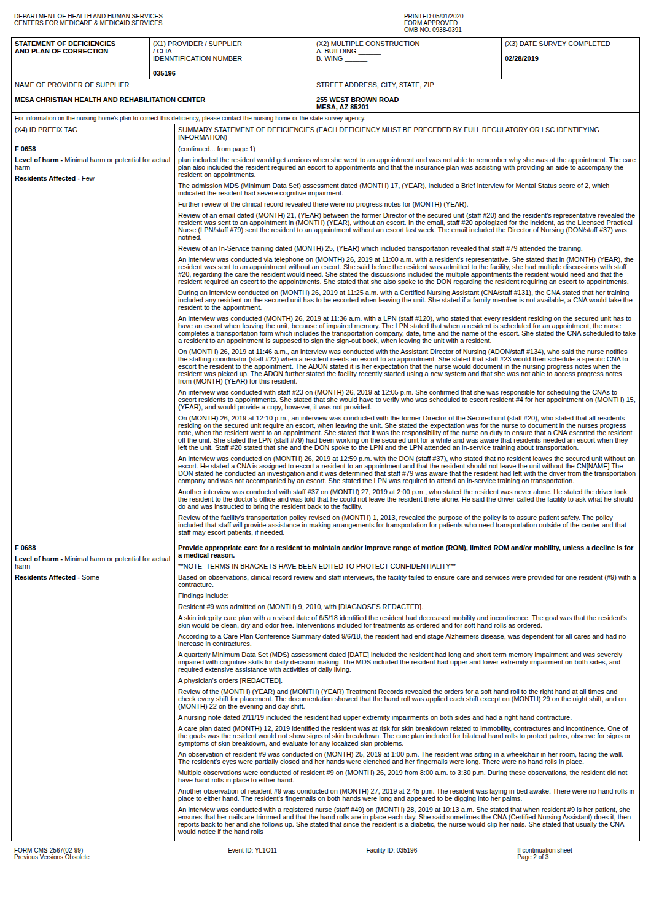| DEPARTMENT OF HEALTH AND HUMAN SERVICES CENTERS FOR MEDICARE & MEDICAID SERVICES | PRINTED:05/01/2020 FORM APPROVED OMB NO. 0938-0391 |
| STATEMENT OF DEFICIENCIES AND PLAN OF CORRECTION | (X1) PROVIDER / SUPPLIER / CLIA IDENNTIFICATION NUMBER 035196 | (X2) MULTIPLE CONSTRUCTION A. BUILDING ______ B. WING ______ | (X3) DATE SURVEY COMPLETED 02/28/2019 |
| NAME OF PROVIDER OF SUPPLIER MESA CHRISTIAN HEALTH AND REHABILITATION CENTER | STREET ADDRESS, CITY, STATE, ZIP 255 WEST BROWN ROAD MESA, AZ 85201 |
| For information on the nursing home's plan to correct this deficiency, please contact the nursing home or the state survey agency. |
| (X4) ID PREFIX TAG | SUMMARY STATEMENT OF DEFICIENCIES (EACH DEFICIENCY MUST BE PRECEDED BY FULL REGULATORY OR LSC IDENTIFYING INFORMATION) |
| F 0658 Level of harm - Minimal harm or potential for actual harm Residents Affected - Few | (continued... from page 1) plan included the resident would get anxious when she went to an appointment and was not able to remember why she was at the appointment. The care plan also included the resident required an escort to appointments and that the insurance plan was assisting with providing an aide to accompany the resident on appointments. The admission MDS (Minimum Data Set) assessment dated (MONTH) 17, (YEAR), included a Brief Interview for Mental Status score of 2, which indicated the resident had severe cognitive impairment. Further review of the clinical record revealed there were no progress notes for (MONTH) (YEAR). Review of an email dated (MONTH) 21, (YEAR) between the former Director of the secured unit (staff #20) and the resident's representative revealed the resident was sent to an appointment in (MONTH) (YEAR), without an escort. In the email, staff #20 apologized for the incident, as the Licensed Practical Nurse (LPN/staff #79) sent the resident to an appointment without an escort last week. The email included the Director of Nursing (DON/staff #37) was notified. Review of an In-Service training dated (MONTH) 25, (YEAR) which included transportation revealed that staff #79 attended the training. An interview was conducted via telephone on (MONTH) 26, 2019 at 11:00 a.m. with a resident's representative. She stated that in (MONTH) (YEAR), the resident was sent to an appointment without an escort. She said before the resident was admitted to the facility, she had multiple discussions with staff #20, regarding the care the resident would need. She stated the discussions included the multiple appointments the resident would need and that the resident required an escort to the appointments. She stated that she also spoke to the DON regarding the resident requiring an escort to appointments. During an interview conducted on (MONTH) 26, 2019 at 11:25 a.m. with a Certified Nursing Assistant (CNA/staff #131), the CNA stated that her training included any resident on the secured unit has to be escorted when leaving the unit. She stated if a family member is not available, a CNA would take the resident to the appointment. An interview was conducted (MONTH) 26, 2019 at 11:36 a.m. with a LPN (staff #120), who stated that every resident residing on the secured unit has to have an escort when leaving the unit, because of impaired memory. The LPN stated that when a resident is scheduled for an appointment, the nurse completes a transportation form which includes the transportation company, date, time and the name of the escort. She stated the CNA scheduled to take a resident to an appointment is supposed to sign the sign-out book, when leaving the unit with a resident. On (MONTH) 26, 2019 at 11:46 a.m., an interview was conducted with the Assistant Director of Nursing (ADON/staff #134), who said the nurse notifies the staffing coordinator (staff #23) when a resident needs an escort to an appointment. She stated that staff #23 would then schedule a specific CNA to escort the resident to the appointment. The ADON stated it is her expectation that the nurse would document in the nursing progress notes when the resident was picked up. The ADON further stated the facility recently started using a new system and that she was not able to access progress notes from (MONTH) (YEAR) for this resident. An interview was conducted with staff #23 on (MONTH) 26, 2019 at 12:05 p.m. She confirmed that she was responsible for scheduling the CNAs to escort residents to appointments. She stated that she would have to verify who was scheduled to escort resident #4 for her appointment on (MONTH) 15, (YEAR), and would provide a copy, however, it was not provided. On (MONTH) 26, 2019 at 12:10 p.m., an interview was conducted with the former Director of the Secured unit (staff #20), who stated that all residents residing on the secured unit require an escort, when leaving the unit. She stated the expectation was for the nurse to document in the nurses progress note, when the resident went to an appointment. She stated that it was the responsibility of the nurse on duty to ensure that a CNA escorted the resident off the unit. She stated the LPN (staff #79) had been working on the secured unit for a while and was aware that residents needed an escort when they left the unit. Staff #20 stated that she and the DON spoke to the LPN and the LPN attended an in-service training about transportation. An interview was conducted on (MONTH) 26, 2019 at 12:59 p.m. with the DON (staff #37), who stated that no resident leaves the secured unit without an escort. He stated a CNA is assigned to escort a resident to an appointment and that the resident should not leave the unit without the CN[NAME] The DON stated he conducted an investigation and it was determined that staff #79 was aware that the resident had left with the driver from the transportation company and was not accompanied by an escort. She stated the LPN was required to attend an in-service training on transportation. Another interview was conducted with staff #37 on (MONTH) 27, 2019 at 2:00 p.m., who stated the resident was never alone. He stated the driver took the resident to the doctor's office and was told that he could not leave the resident there alone. He said the driver called the facility to ask what he should do and was instructed to bring the resident back to the facility. Review of the facility's transportation policy revised on (MONTH) 1, 2013, revealed the purpose of the policy is to assure patient safety. The policy included that staff will provide assistance in making arrangements for transportation for patients who need transportation outside of the center and that staff may escort patients, if needed. |
| F 0688 Level of harm - Minimal harm or potential for actual harm Residents Affected - Some | Provide appropriate care for a resident to maintain and/or improve range of motion (ROM), limited ROM and/or mobility, unless a decline is for a medical reason. **NOTE- TERMS IN BRACKETS HAVE BEEN EDITED TO PROTECT CONFIDENTIALITY** Based on observations, clinical record review and staff interviews, the facility failed to ensure care and services were provided for one resident (#9) with a contracture. Findings include: Resident #9 was admitted on (MONTH) 9, 2010, with [DIAGNOSES REDACTED]. A skin integrity care plan with a revised date of 6/5/18 identified the resident had decreased mobility and incontinence. The goal was that the resident's skin would be clean, dry and odor free. Interventions included for treatments as ordered and for soft hand rolls as ordered. According to a Care Plan Conference Summary dated 9/6/18, the resident had end stage Alzheimers disease, was dependent for all cares and had no increase in contractures. A quarterly Minimum Data Set (MDS) assessment dated [DATE] included the resident had long and short term memory impairment and was severely impaired with cognitive skills for daily decision making. The MDS included the resident had upper and lower extremity impairment on both sides, and required extensive assistance with activities of daily living. A physician's orders [REDACTED]. Review of the (MONTH) (YEAR) and (MONTH) (YEAR) Treatment Records revealed the orders for a soft hand roll to the right hand at all times and check every shift for placement. The documentation showed that the hand roll was applied each shift except on (MONTH) 29 on the night shift, and on (MONTH) 22 on the evening and day shift. A nursing note dated 2/11/19 included the resident had upper extremity impairments on both sides and had a right hand contracture. A care plan dated (MONTH) 12, 2019 identified the resident was at risk for skin breakdown related to immobility, contractures and incontinence. One of the goals was the resident would not show signs of skin breakdown. The care plan included for bilateral hand rolls to protect palms, observe for signs or symptoms of skin breakdown, and evaluate for any localized skin problems. An observation of resident #9 was conducted on (MONTH) 25, 2019 at 1:00 p.m. The resident was sitting in a wheelchair in her room, facing the wall. The resident's eyes were partially closed and her hands were clenched and her fingernails were long. There were no hand rolls in place. Multiple observations were conducted of resident #9 on (MONTH) 26, 2019 from 8:00 a.m. to 3:30 p.m. During these observations, the resident did not have hand rolls in place to either hand. Another observation of resident #9 was conducted on (MONTH) 27, 2019 at 2:45 p.m. The resident was laying in bed awake. There were no hand rolls in place to either hand. The resident's fingernails on both hands were long and appeared to be digging into her palms. An interview was conducted with a registered nurse (staff #49) on (MONTH) 28, 2019 at 10:13 a.m. She stated that when resident #9 is her patient, she ensures that her nails are trimmed and that the hand rolls are in place each day. She said sometimes the CNA (Certified Nursing Assistant) does it, then reports back to her and she follows up. She stated that since the resident is a diabetic, the nurse would clip her nails. She stated that usually the CNA would notice if the hand rolls |
| FORM CMS-2567(02-99) Previous Versions Obsolete | Event ID: YL1O11 | Facility ID: 035196 | If continuation sheet Page 2 of 3 |